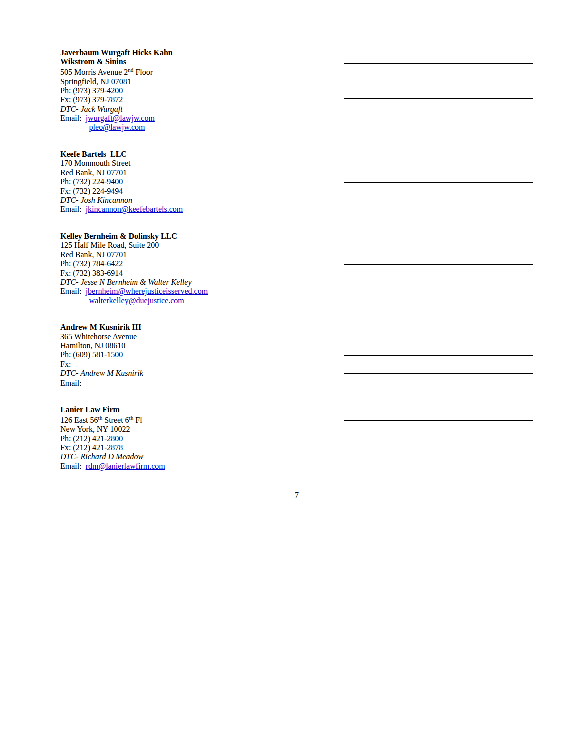Javerbaum Wurgaft Hicks Kahn
Wikstrom & Sinins
505 Morris Avenue 2nd Floor
Springfield, NJ 07081
Ph: (973) 379-4200
Fx: (973) 379-7872
DTC- Jack Wurgaft
Email: jwurgaft@lawjw.com
pleo@lawjw.com
Keefe Bartels LLC
170 Monmouth Street
Red Bank, NJ 07701
Ph: (732) 224-9400
Fx: (732) 224-9494
DTC- Josh Kincannon
Email: jkincannon@keefebartels.com
Kelley Bernheim & Dolinsky LLC
125 Half Mile Road, Suite 200
Red Bank, NJ 07701
Ph: (732) 784-6422
Fx: (732) 383-6914
DTC- Jesse N Bernheim & Walter Kelley
Email: jbernheim@wherejusticeisserved.com
walterkelley@duejustice.com
Andrew M Kusnirik III
365 Whitehorse Avenue
Hamilton, NJ 08610
Ph: (609) 581-1500
Fx:
DTC- Andrew M Kusnirik
Email:
Lanier Law Firm
126 East 56th Street 6th Fl
New York, NY 10022
Ph: (212) 421-2800
Fx: (212) 421-2878
DTC- Richard D Meadow
Email: rdm@lanierlawfirm.com
7